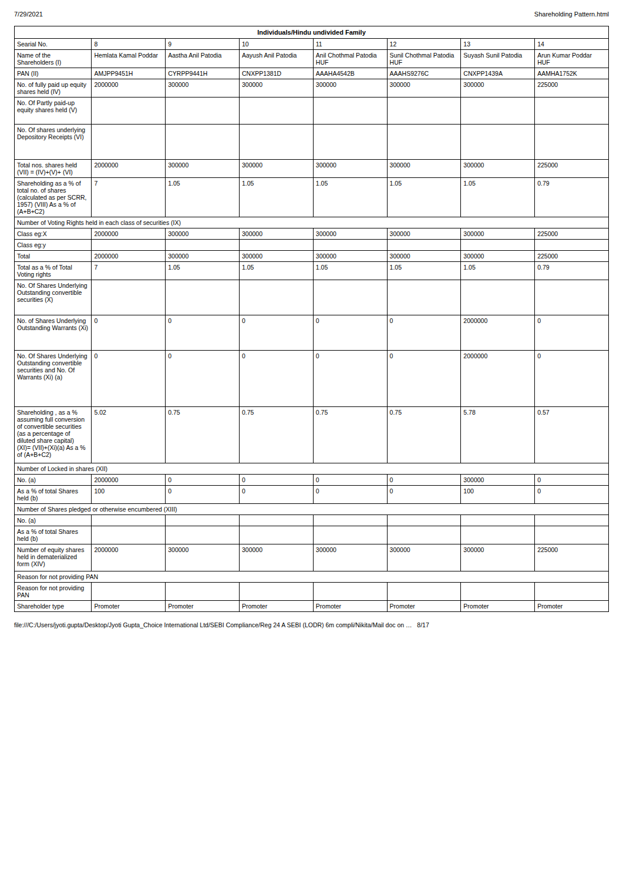7/29/2021 Shareholding Pattern.html
Individuals/Hindu undivided Family
| Searial No. | 8 | 9 | 10 | 11 | 12 | 13 | 14 |
| Name of the Shareholders (I) | Hemlata Kamal Poddar | Aastha Anil Patodia | Aayush Anil Patodia | Anil Chothmal Patodia HUF | Sunil Chothmal Patodia HUF | Suyash Sunil Patodia | Arun Kumar Poddar HUF |
| PAN (II) | AMJPP9451H | CYRPP9441H | CNXPP1381D | AAAHA4542B | AAAHS9276C | CNXPP1439A | AAMHA1752K |
| No. of fully paid up equity shares held (IV) | 2000000 | 300000 | 300000 | 300000 | 300000 | 300000 | 225000 |
| No. Of Partly paid-up equity shares held (V) | | | | | | | |
| No. Of shares underlying Depository Receipts (VI) | | | | | | | |
| Total nos. shares held (VII) = (IV)+(V)+ (VI) | 2000000 | 300000 | 300000 | 300000 | 300000 | 300000 | 225000 |
| Shareholding as a % of total no. of shares (calculated as per SCRR, 1957) (VIII) As a % of (A+B+C2) | 7 | 1.05 | 1.05 | 1.05 | 1.05 | 1.05 | 0.79 |
| Number of Voting Rights held in each class of securities (IX) |
| Class eg:X | 2000000 | 300000 | 300000 | 300000 | 300000 | 300000 | 225000 |
| Class eg:y | | | | | | | |
| Total | 2000000 | 300000 | 300000 | 300000 | 300000 | 300000 | 225000 |
| Total as a % of Total Voting rights | 7 | 1.05 | 1.05 | 1.05 | 1.05 | 1.05 | 0.79 |
| No. Of Shares Underlying Outstanding convertible securities (X) | | | | | | | |
| No. of Shares Underlying Outstanding Warrants (Xi) | 0 | 0 | 0 | 0 | 0 | 2000000 | 0 |
| No. Of Shares Underlying Outstanding convertible securities and No. Of Warrants (Xi) (a) | 0 | 0 | 0 | 0 | 0 | 2000000 | 0 |
| Shareholding , as a % assuming full conversion of convertible securities (as a percentage of diluted share capital) (XI)= (VII)+(Xi)(a) As a % of (A+B+C2) | 5.02 | 0.75 | 0.75 | 0.75 | 0.75 | 5.78 | 0.57 |
| Number of Locked in shares (XII) |
| No. (a) | 2000000 | 0 | 0 | 0 | 0 | 300000 | 0 |
| As a % of total Shares held (b) | 100 | 0 | 0 | 0 | 0 | 100 | 0 |
| Number of Shares pledged or otherwise encumbered (XIII) |
| No. (a) | | | | | | | |
| As a % of total Shares held (b) | | | | | | | |
| Number of equity shares held in dematerialized form (XIV) | 2000000 | 300000 | 300000 | 300000 | 300000 | 300000 | 225000 |
| Reason for not providing PAN |
| Reason for not providing PAN | | | | | | | |
| Shareholder type | Promoter | Promoter | Promoter | Promoter | Promoter | Promoter | Promoter |
file:///C:/Users/jyoti.gupta/Desktop/Jyoti Gupta_Choice International Ltd/SEBI Compliance/Reg 24 A SEBI (LODR) 6m compli/Nikita/Mail doc on … 8/17